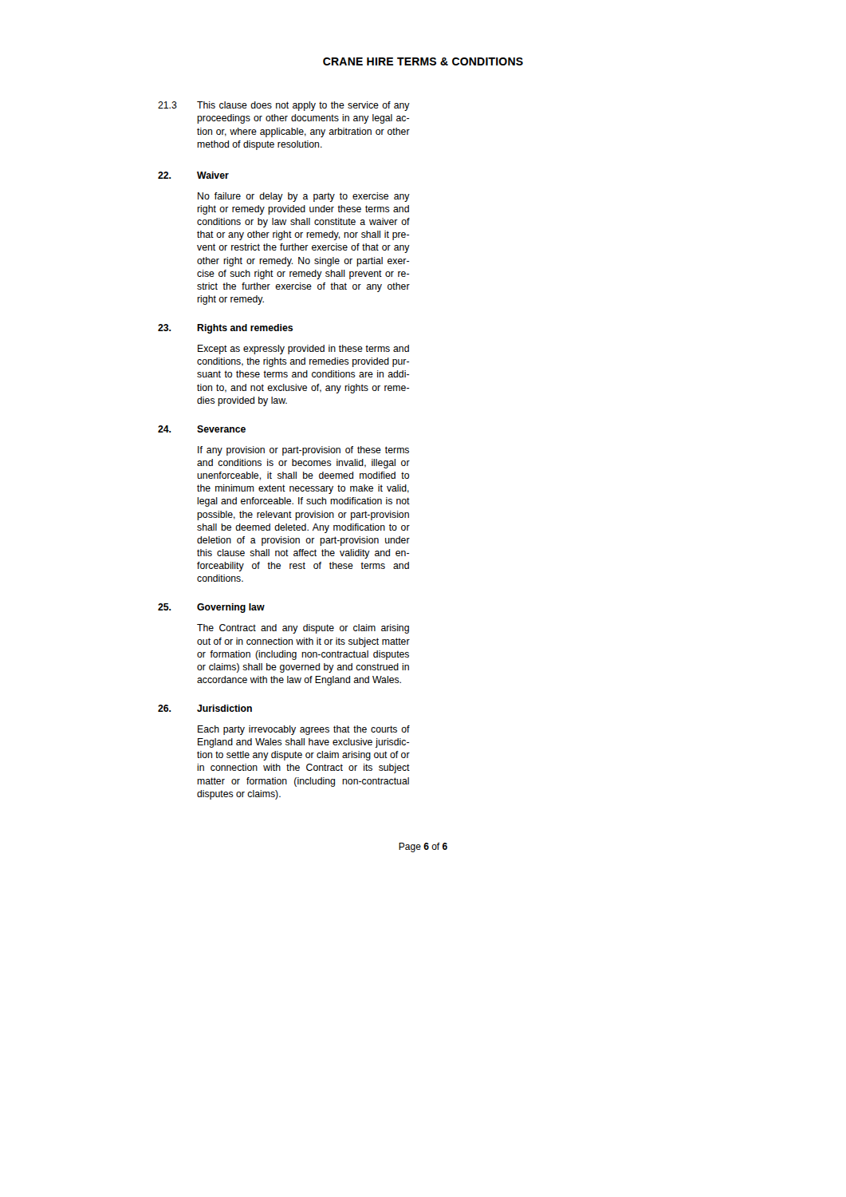CRANE HIRE TERMS & CONDITIONS
21.3
This clause does not apply to the service of any proceedings or other documents in any legal action or, where applicable, any arbitration or other method of dispute resolution.
22.
Waiver
No failure or delay by a party to exercise any right or remedy provided under these terms and conditions or by law shall constitute a waiver of that or any other right or remedy, nor shall it prevent or restrict the further exercise of that or any other right or remedy. No single or partial exercise of such right or remedy shall prevent or restrict the further exercise of that or any other right or remedy.
23.
Rights and remedies
Except as expressly provided in these terms and conditions, the rights and remedies provided pursuant to these terms and conditions are in addition to, and not exclusive of, any rights or remedies provided by law.
24.
Severance
If any provision or part-provision of these terms and conditions is or becomes invalid, illegal or unenforceable, it shall be deemed modified to the minimum extent necessary to make it valid, legal and enforceable. If such modification is not possible, the relevant provision or part-provision shall be deemed deleted. Any modification to or deletion of a provision or part-provision under this clause shall not affect the validity and enforceability of the rest of these terms and conditions.
25.
Governing law
The Contract and any dispute or claim arising out of or in connection with it or its subject matter or formation (including non-contractual disputes or claims) shall be governed by and construed in accordance with the law of England and Wales.
26.
Jurisdiction
Each party irrevocably agrees that the courts of England and Wales shall have exclusive jurisdiction to settle any dispute or claim arising out of or in connection with the Contract or its subject matter or formation (including non-contractual disputes or claims).
Page 6 of 6